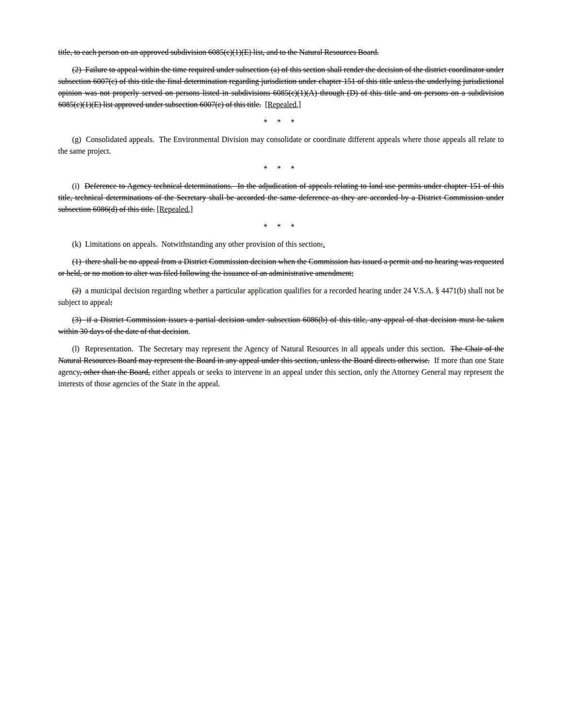title, to each person on an approved subdivision 6085(c)(1)(E) list, and to the Natural Resources Board.
(2) Failure to appeal within the time required under subsection (a) of this section shall render the decision of the district coordinator under subsection 6007(c) of this title the final determination regarding jurisdiction under chapter 151 of this title unless the underlying jurisdictional opinion was not properly served on persons listed in subdivisions 6085(c)(1)(A) through (D) of this title and on persons on a subdivision 6085(c)(1)(E) list approved under subsection 6007(c) of this title. [Repealed.]
* * *
(g) Consolidated appeals. The Environmental Division may consolidate or coordinate different appeals where those appeals all relate to the same project.
* * *
(i) Deference to Agency technical determinations. In the adjudication of appeals relating to land use permits under chapter 151 of this title, technical determinations of the Secretary shall be accorded the same deference as they are accorded by a District Commission under subsection 6086(d) of this title. [Repealed.]
* * *
(k) Limitations on appeals. Notwithstanding any other provision of this section:.
(1) there shall be no appeal from a District Commission decision when the Commission has issued a permit and no hearing was requested or held, or no motion to alter was filed following the issuance of an administrative amendment;
(2) a municipal decision regarding whether a particular application qualifies for a recorded hearing under 24 V.S.A. § 4471(b) shall not be subject to appeal;
(3) if a District Commission issues a partial decision under subsection 6086(b) of this title, any appeal of that decision must be taken within 30 days of the date of that decision.
(l) Representation. The Secretary may represent the Agency of Natural Resources in all appeals under this section. The Chair of the Natural Resources Board may represent the Board in any appeal under this section, unless the Board directs otherwise. If more than one State agency, other than the Board, either appeals or seeks to intervene in an appeal under this section, only the Attorney General may represent the interests of those agencies of the State in the appeal.